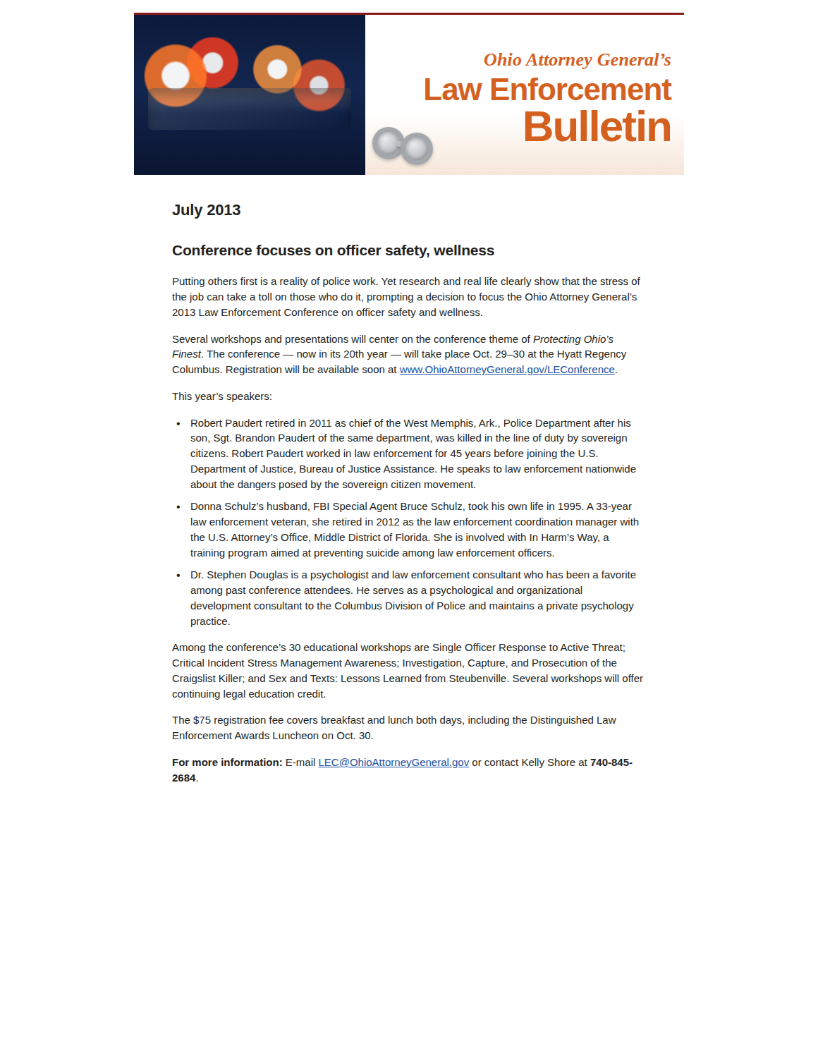Ohio Attorney General’s
Law Enforcement
Bulletin
July 2013
Conference focuses on officer safety, wellness
Putting others first is a reality of police work. Yet research and real life clearly show that the stress of the job can take a toll on those who do it, prompting a decision to focus the Ohio Attorney General’s 2013 Law Enforcement Conference on officer safety and wellness.
Several workshops and presentations will center on the conference theme of Protecting Ohio’s Finest. The conference — now in its 20th year — will take place Oct. 29–30 at the Hyatt Regency Columbus. Registration will be available soon at www.OhioAttorneyGeneral.gov/LEConference.
This year’s speakers:
Robert Paudert retired in 2011 as chief of the West Memphis, Ark., Police Department after his son, Sgt. Brandon Paudert of the same department, was killed in the line of duty by sovereign citizens. Robert Paudert worked in law enforcement for 45 years before joining the U.S. Department of Justice, Bureau of Justice Assistance. He speaks to law enforcement nationwide about the dangers posed by the sovereign citizen movement.
Donna Schulz’s husband, FBI Special Agent Bruce Schulz, took his own life in 1995. A 33-year law enforcement veteran, she retired in 2012 as the law enforcement coordination manager with the U.S. Attorney’s Office, Middle District of Florida. She is involved with In Harm’s Way, a training program aimed at preventing suicide among law enforcement officers.
Dr. Stephen Douglas is a psychologist and law enforcement consultant who has been a favorite among past conference attendees. He serves as a psychological and organizational development consultant to the Columbus Division of Police and maintains a private psychology practice.
Among the conference’s 30 educational workshops are Single Officer Response to Active Threat; Critical Incident Stress Management Awareness; Investigation, Capture, and Prosecution of the Craigslist Killer; and Sex and Texts: Lessons Learned from Steubenville. Several workshops will offer continuing legal education credit.
The $75 registration fee covers breakfast and lunch both days, including the Distinguished Law Enforcement Awards Luncheon on Oct. 30.
For more information: E-mail LEC@OhioAttorneyGeneral.gov or contact Kelly Shore at 740-845-2684.